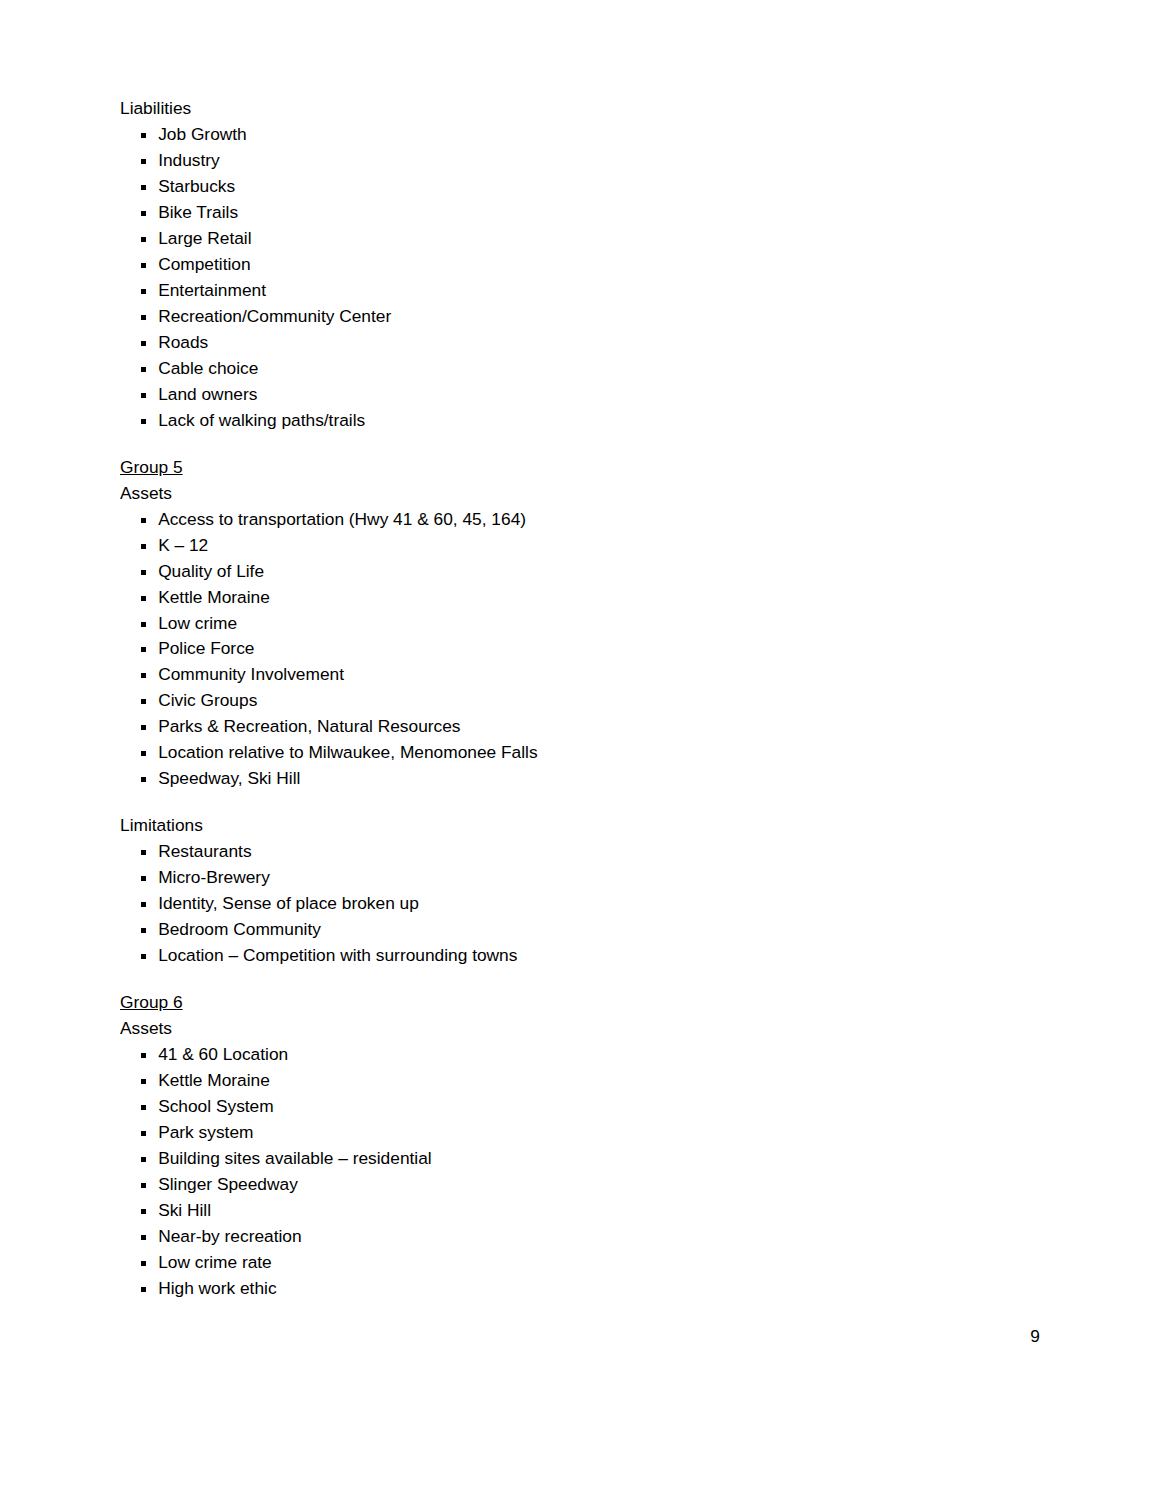Liabilities
Job Growth
Industry
Starbucks
Bike Trails
Large Retail
Competition
Entertainment
Recreation/Community Center
Roads
Cable choice
Land owners
Lack of walking paths/trails
Group 5
Assets
Access to transportation (Hwy 41 & 60, 45, 164)
K – 12
Quality of Life
Kettle Moraine
Low crime
Police Force
Community Involvement
Civic Groups
Parks & Recreation, Natural Resources
Location relative to Milwaukee, Menomonee Falls
Speedway, Ski Hill
Limitations
Restaurants
Micro-Brewery
Identity, Sense of place broken up
Bedroom Community
Location – Competition with surrounding towns
Group 6
Assets
41 & 60 Location
Kettle Moraine
School System
Park system
Building sites available – residential
Slinger Speedway
Ski Hill
Near-by recreation
Low crime rate
High work ethic
9